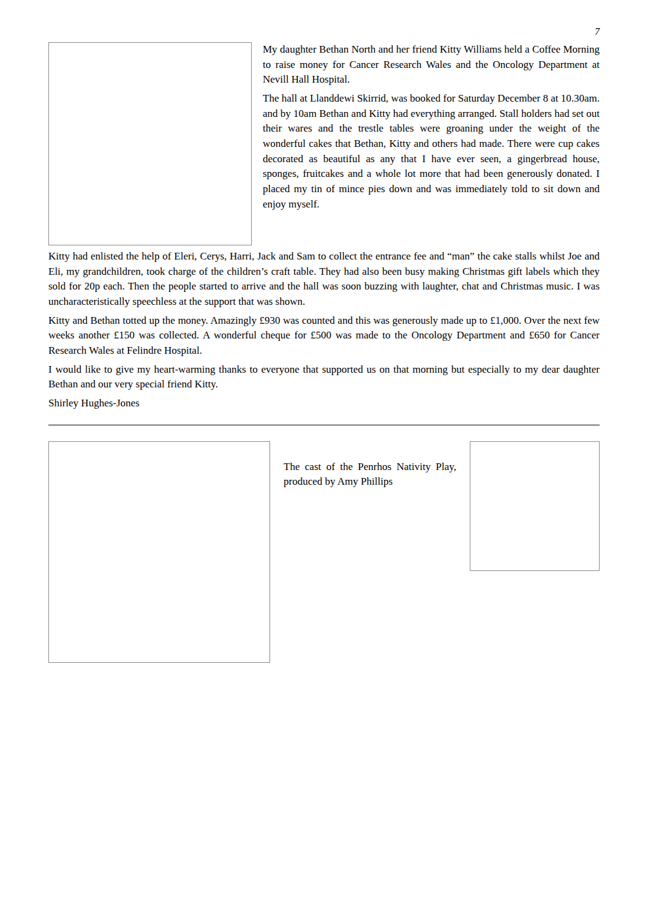7
My daughter Bethan North and her friend Kitty Williams held a Coffee Morning to raise money for Cancer Research Wales and the Oncology Department at Nevill Hall Hospital.
The hall at Llanddewi Skirrid, was booked for Saturday December 8 at 10.30am. and by 10am Bethan and Kitty had everything arranged. Stall holders had set out their wares and the trestle tables were groaning under the weight of the wonderful cakes that Bethan, Kitty and others had made. There were cup cakes decorated as beautiful as any that I have ever seen, a gingerbread house, sponges, fruitcakes and a whole lot more that had been generously donated. I placed my tin of mince pies down and was immediately told to sit down and enjoy myself.
Kitty had enlisted the help of Eleri, Cerys, Harri, Jack and Sam to collect the entrance fee and “man” the cake stalls whilst Joe and Eli, my grandchildren, took charge of the children’s craft table. They had also been busy making Christmas gift labels which they sold for 20p each. Then the people started to arrive and the hall was soon buzzing with laughter, chat and Christmas music. I was uncharacteristically speechless at the support that was shown.
Kitty and Bethan totted up the money. Amazingly £930 was counted and this was generously made up to £1,000. Over the next few weeks another £150 was collected. A wonderful cheque for £500 was made to the Oncology Department and £650 for Cancer Research Wales at Felindre Hospital.
I would like to give my heart-warming thanks to everyone that supported us on that morning but especially to my dear daughter Bethan and our very special friend Kitty.
Shirley Hughes-Jones
The cast of the Penrhos Nativity Play, produced by Amy Phillips